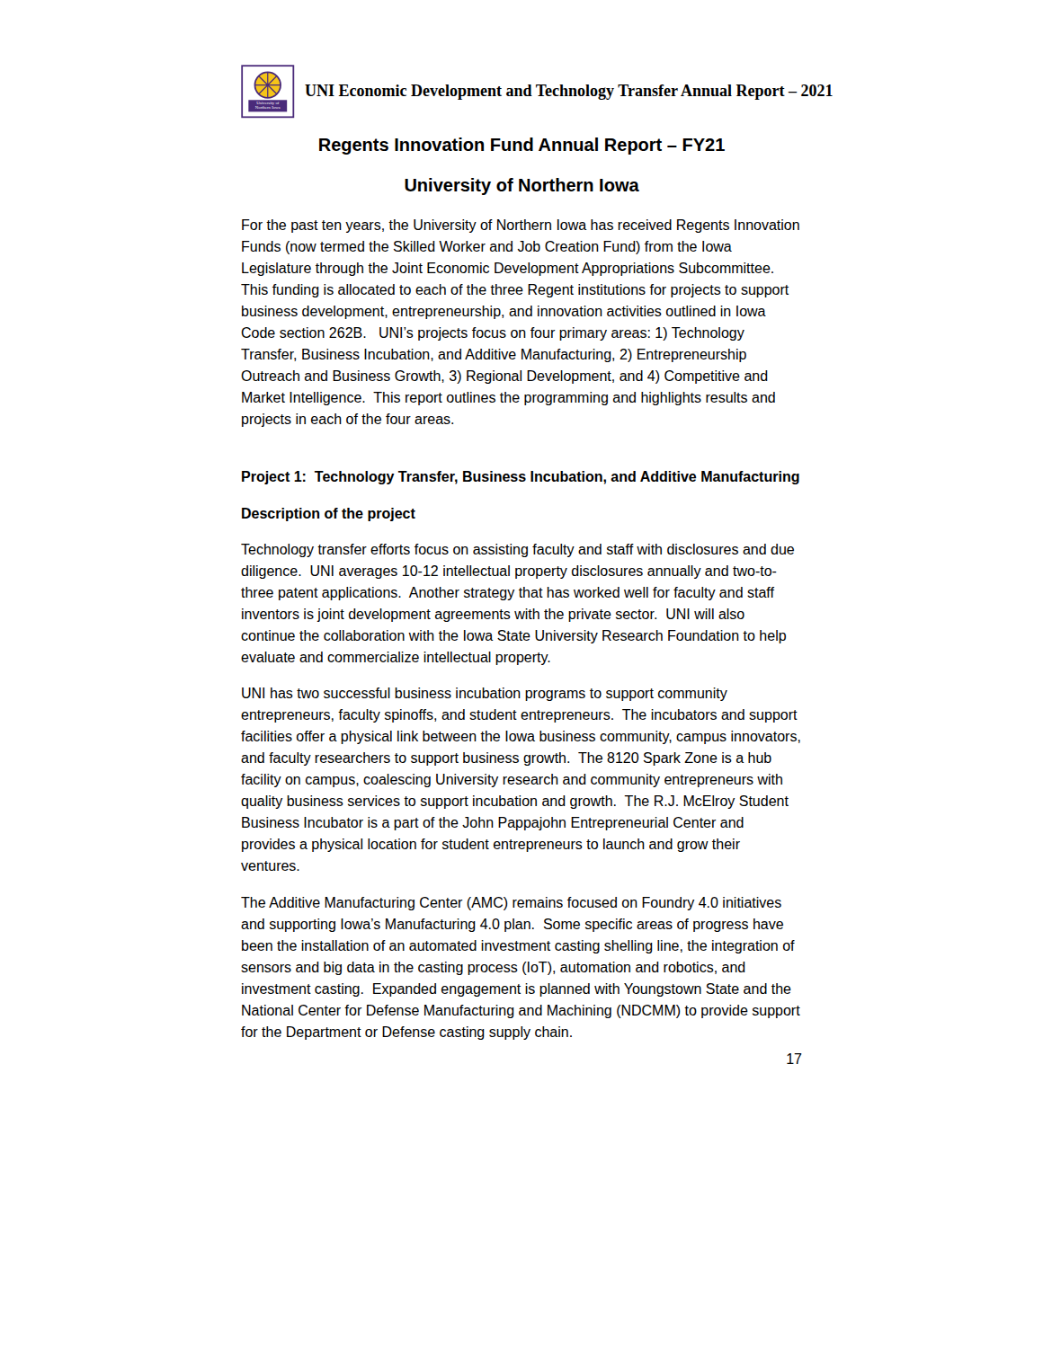University of Northern Iowa
UNI Economic Development and Technology Transfer Annual Report – 2021
Regents Innovation Fund Annual Report – FY21
University of Northern Iowa
For the past ten years, the University of Northern Iowa has received Regents Innovation Funds (now termed the Skilled Worker and Job Creation Fund) from the Iowa Legislature through the Joint Economic Development Appropriations Subcommittee. This funding is allocated to each of the three Regent institutions for projects to support business development, entrepreneurship, and innovation activities outlined in Iowa Code section 262B. UNI’s projects focus on four primary areas: 1) Technology Transfer, Business Incubation, and Additive Manufacturing, 2) Entrepreneurship Outreach and Business Growth, 3) Regional Development, and 4) Competitive and Market Intelligence. This report outlines the programming and highlights results and projects in each of the four areas.
Project 1: Technology Transfer, Business Incubation, and Additive Manufacturing
Description of the project
Technology transfer efforts focus on assisting faculty and staff with disclosures and due diligence. UNI averages 10-12 intellectual property disclosures annually and two-to-three patent applications. Another strategy that has worked well for faculty and staff inventors is joint development agreements with the private sector. UNI will also continue the collaboration with the Iowa State University Research Foundation to help evaluate and commercialize intellectual property.
UNI has two successful business incubation programs to support community entrepreneurs, faculty spinoffs, and student entrepreneurs. The incubators and support facilities offer a physical link between the Iowa business community, campus innovators, and faculty researchers to support business growth. The 8120 Spark Zone is a hub facility on campus, coalescing University research and community entrepreneurs with quality business services to support incubation and growth. The R.J. McElroy Student Business Incubator is a part of the John Pappajohn Entrepreneurial Center and provides a physical location for student entrepreneurs to launch and grow their ventures.
The Additive Manufacturing Center (AMC) remains focused on Foundry 4.0 initiatives and supporting Iowa’s Manufacturing 4.0 plan. Some specific areas of progress have been the installation of an automated investment casting shelling line, the integration of sensors and big data in the casting process (IoT), automation and robotics, and investment casting. Expanded engagement is planned with Youngstown State and the National Center for Defense Manufacturing and Machining (NDCMM) to provide support for the Department or Defense casting supply chain.
17